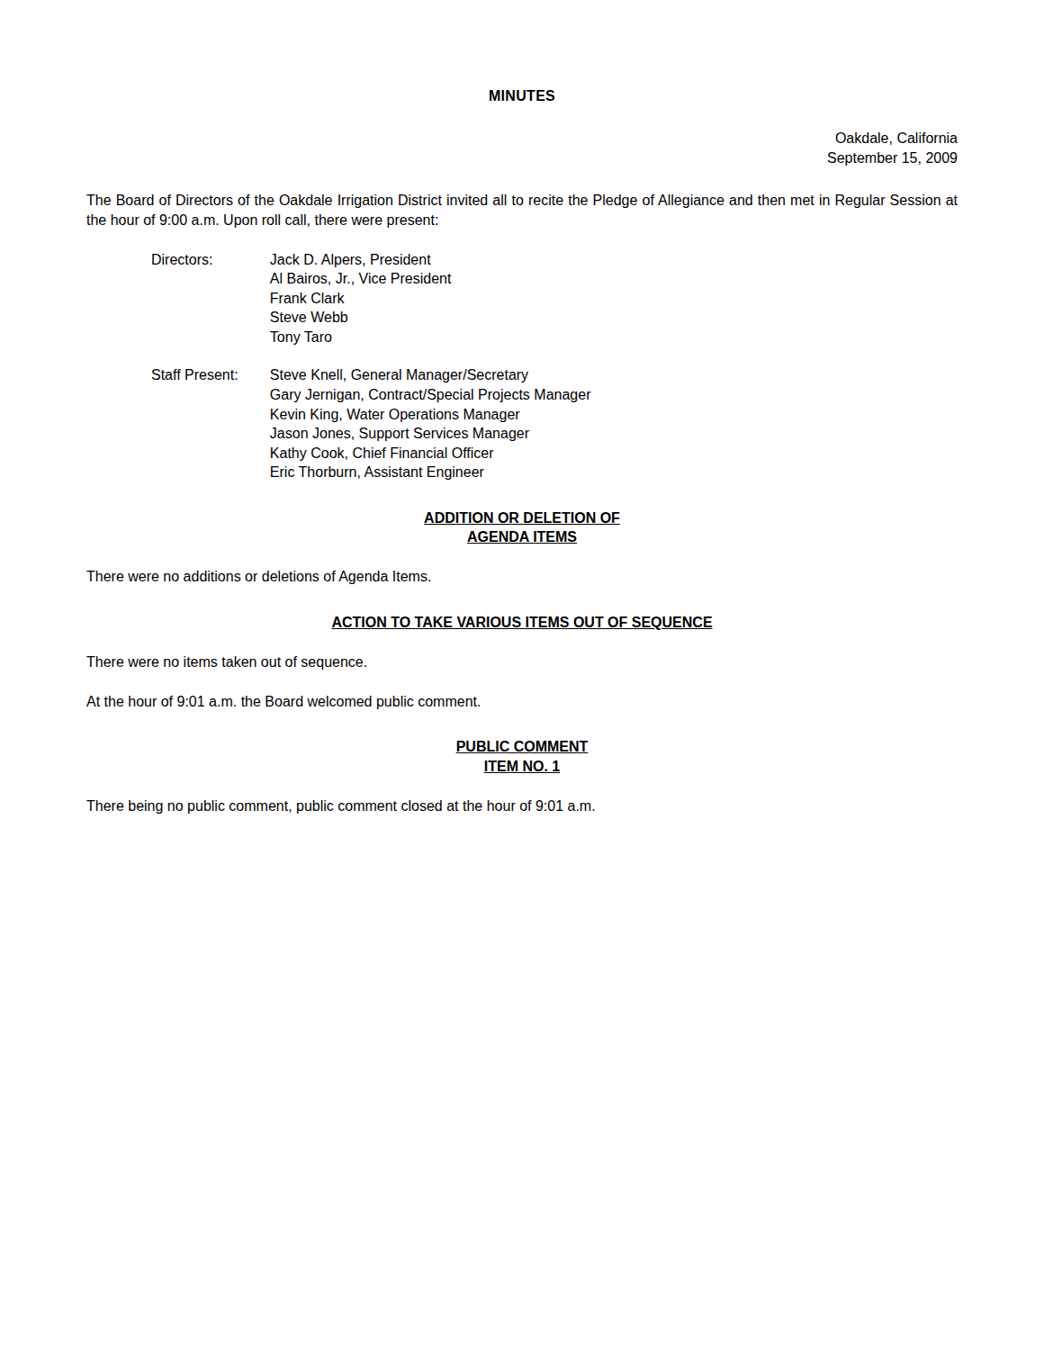MINUTES
Oakdale, California
September 15, 2009
The Board of Directors of the Oakdale Irrigation District invited all to recite the Pledge of Allegiance and then met in Regular Session at the hour of 9:00 a.m. Upon roll call, there were present:
| Directors: | Jack D. Alpers, President Al Bairos, Jr., Vice President Frank Clark Steve Webb Tony Taro |
| Staff Present: | Steve Knell, General Manager/Secretary Gary Jernigan, Contract/Special Projects Manager Kevin King, Water Operations Manager Jason Jones, Support Services Manager Kathy Cook, Chief Financial Officer Eric Thorburn, Assistant Engineer |
ADDITION OR DELETION OF AGENDA ITEMS
There were no additions or deletions of Agenda Items.
ACTION TO TAKE VARIOUS ITEMS OUT OF SEQUENCE
There were no items taken out of sequence.
At the hour of 9:01 a.m. the Board welcomed public comment.
PUBLIC COMMENT ITEM NO. 1
There being no public comment, public comment closed at the hour of 9:01 a.m.